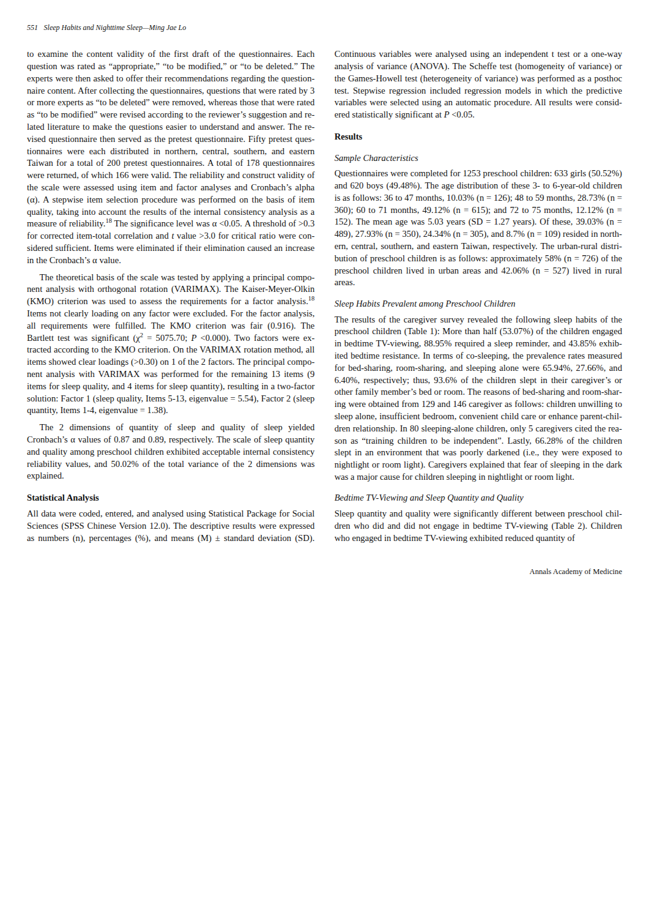551 Sleep Habits and Nighttime Sleep—Ming Jae Lo
to examine the content validity of the first draft of the questionnaires. Each question was rated as “appropriate,” “to be modified,” or “to be deleted.” The experts were then asked to offer their recommendations regarding the questionnaire content. After collecting the questionnaires, questions that were rated by 3 or more experts as “to be deleted” were removed, whereas those that were rated as “to be modified” were revised according to the reviewer’s suggestion and related literature to make the questions easier to understand and answer. The revised questionnaire then served as the pretest questionnaire. Fifty pretest questionnaires were each distributed in northern, central, southern, and eastern Taiwan for a total of 200 pretest questionnaires. A total of 178 questionnaires were returned, of which 166 were valid. The reliability and construct validity of the scale were assessed using item and factor analyses and Cronbach’s alpha (α). A stepwise item selection procedure was performed on the basis of item quality, taking into account the results of the internal consistency analysis as a measure of reliability.18 The significance level was α <0.05. A threshold of >0.3 for corrected item-total correlation and t value >3.0 for critical ratio were considered sufficient. Items were eliminated if their elimination caused an increase in the Cronbach’s α value.
The theoretical basis of the scale was tested by applying a principal component analysis with orthogonal rotation (VARIMAX). The Kaiser-Meyer-Olkin (KMO) criterion was used to assess the requirements for a factor analysis.18 Items not clearly loading on any factor were excluded. For the factor analysis, all requirements were fulfilled. The KMO criterion was fair (0.916). The Bartlett test was significant (χ2 = 5075.70; P <0.000). Two factors were extracted according to the KMO criterion. On the VARIMAX rotation method, all items showed clear loadings (>0.30) on 1 of the 2 factors. The principal component analysis with VARIMAX was performed for the remaining 13 items (9 items for sleep quality, and 4 items for sleep quantity), resulting in a two-factor solution: Factor 1 (sleep quality, Items 5-13, eigenvalue = 5.54), Factor 2 (sleep quantity, Items 1-4, eigenvalue = 1.38).
The 2 dimensions of quantity of sleep and quality of sleep yielded Cronbach’s α values of 0.87 and 0.89, respectively. The scale of sleep quantity and quality among preschool children exhibited acceptable internal consistency reliability values, and 50.02% of the total variance of the 2 dimensions was explained.
Statistical Analysis
All data were coded, entered, and analysed using Statistical Package for Social Sciences (SPSS Chinese Version 12.0). The descriptive results were expressed as numbers (n), percentages (%), and means (M) ± standard deviation (SD). Continuous variables were analysed using an independent t test or a one-way analysis of variance (ANOVA). The Scheffe test (homogeneity of variance) or the Games-Howell test (heterogeneity of variance) was performed as a posthoc test. Stepwise regression included regression models in which the predictive variables were selected using an automatic procedure. All results were considered statistically significant at P <0.05.
Results
Sample Characteristics
Questionnaires were completed for 1253 preschool children: 633 girls (50.52%) and 620 boys (49.48%). The age distribution of these 3- to 6-year-old children is as follows: 36 to 47 months, 10.03% (n = 126); 48 to 59 months, 28.73% (n = 360); 60 to 71 months, 49.12% (n = 615); and 72 to 75 months, 12.12% (n = 152). The mean age was 5.03 years (SD = 1.27 years). Of these, 39.03% (n = 489), 27.93% (n = 350), 24.34% (n = 305), and 8.7% (n = 109) resided in northern, central, southern, and eastern Taiwan, respectively. The urban-rural distribution of preschool children is as follows: approximately 58% (n = 726) of the preschool children lived in urban areas and 42.06% (n = 527) lived in rural areas.
Sleep Habits Prevalent among Preschool Children
The results of the caregiver survey revealed the following sleep habits of the preschool children (Table 1): More than half (53.07%) of the children engaged in bedtime TV-viewing, 88.95% required a sleep reminder, and 43.85% exhibited bedtime resistance. In terms of co-sleeping, the prevalence rates measured for bed-sharing, room-sharing, and sleeping alone were 65.94%, 27.66%, and 6.40%, respectively; thus, 93.6% of the children slept in their caregiver’s or other family member’s bed or room. The reasons of bed-sharing and room-sharing were obtained from 129 and 146 caregiver as follows: children unwilling to sleep alone, insufficient bedroom, convenient child care or enhance parent-children relationship. In 80 sleeping-alone children, only 5 caregivers cited the reason as “training children to be independent”. Lastly, 66.28% of the children slept in an environment that was poorly darkened (i.e., they were exposed to nightlight or room light). Caregivers explained that fear of sleeping in the dark was a major cause for children sleeping in nightlight or room light.
Bedtime TV-Viewing and Sleep Quantity and Quality
Sleep quantity and quality were significantly different between preschool children who did and did not engage in bedtime TV-viewing (Table 2). Children who engaged in bedtime TV-viewing exhibited reduced quantity of
Annals Academy of Medicine